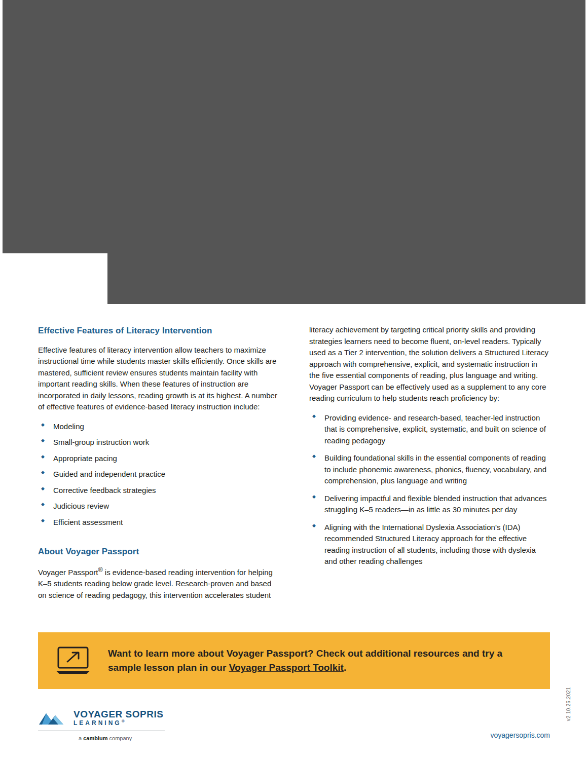Effective Features of Literacy Intervention
Effective features of literacy intervention allow teachers to maximize instructional time while students master skills efficiently. Once skills are mastered, sufficient review ensures students maintain facility with important reading skills. When these features of instruction are incorporated in daily lessons, reading growth is at its highest. A number of effective features of evidence-based literacy instruction include:
Modeling
Small-group instruction work
Appropriate pacing
Guided and independent practice
Corrective feedback strategies
Judicious review
Efficient assessment
About Voyager Passport
Voyager Passport® is evidence-based reading intervention for helping K–5 students reading below grade level. Research-proven and based on science of reading pedagogy, this intervention accelerates student
literacy achievement by targeting critical priority skills and providing strategies learners need to become fluent, on-level readers. Typically used as a Tier 2 intervention, the solution delivers a Structured Literacy approach with comprehensive, explicit, and systematic instruction in the five essential components of reading, plus language and writing. Voyager Passport can be effectively used as a supplement to any core reading curriculum to help students reach proficiency by:
Providing evidence- and research-based, teacher-led instruction that is comprehensive, explicit, systematic, and built on science of reading pedagogy
Building foundational skills in the essential components of reading to include phonemic awareness, phonics, fluency, vocabulary, and comprehension, plus language and writing
Delivering impactful and flexible blended instruction that advances struggling K–5 readers—in as little as 30 minutes per day
Aligning with the International Dyslexia Association’s (IDA) recommended Structured Literacy approach for the effective reading instruction of all students, including those with dyslexia and other reading challenges
Want to learn more about Voyager Passport? Check out additional resources and try a sample lesson plan in our Voyager Passport Toolkit.
v2 10.26.2021
VOYAGER SOPRIS
LEARNING®
a cambium company
voyagersopris.com